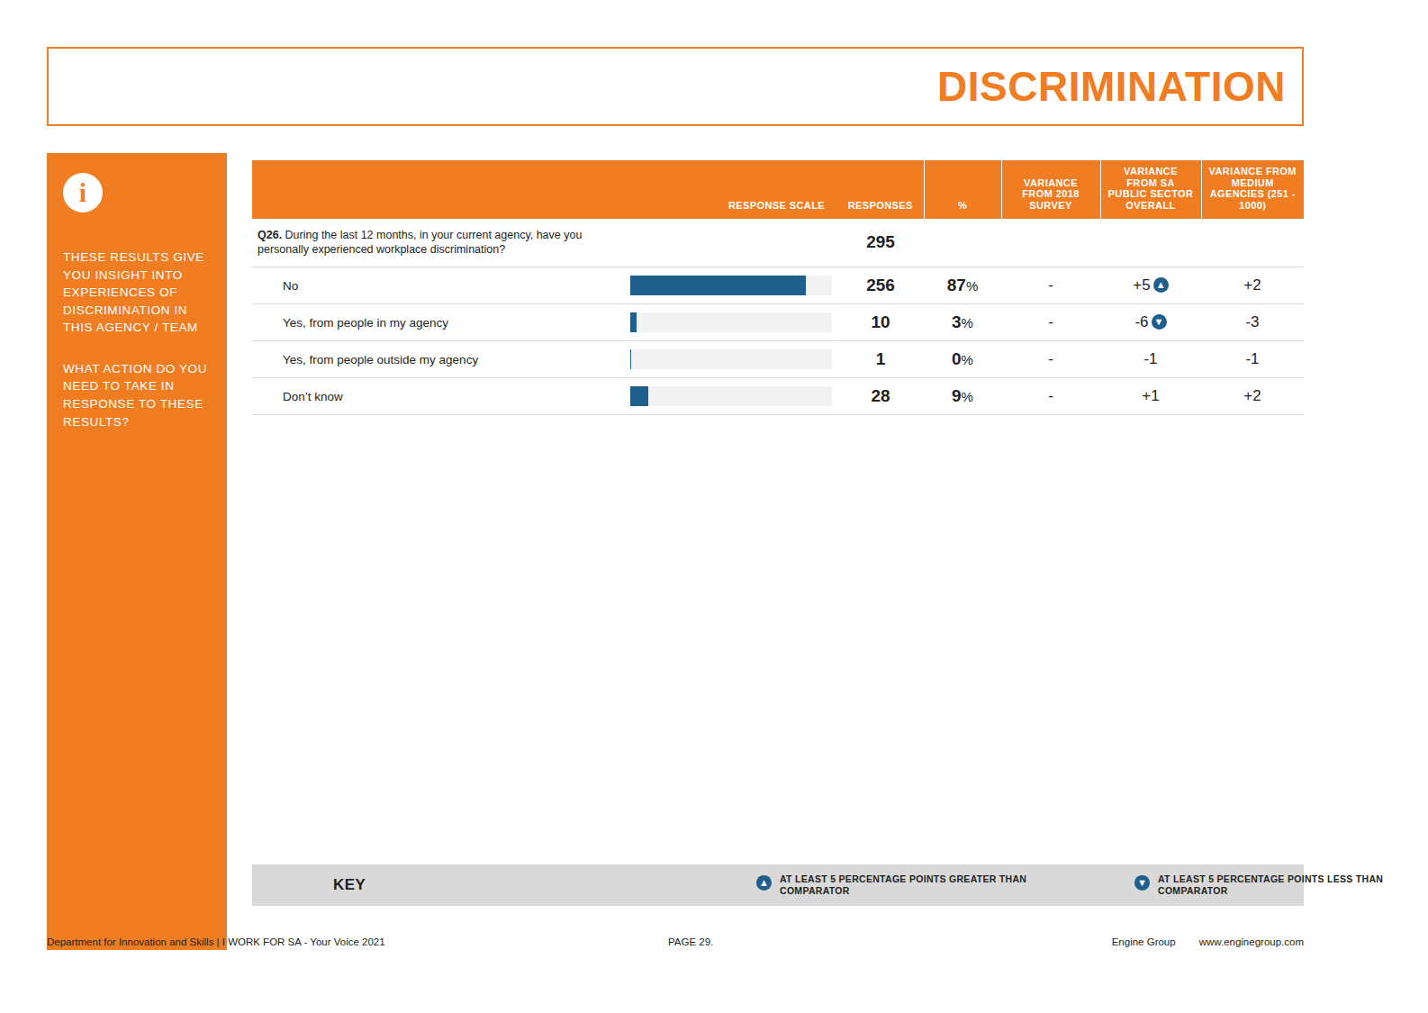Discrimination
i
These results give you insight into experiences of discrimination in this agency / team
What action do you need to take in response to these results?
| | Response scale | Responses | % | Variance from 2018 survey | Variance from SA public sector overall | Variance from medium agencies (251 - 1000) |
| --- | --- | --- | --- | --- | --- | --- |
| Q26. During the last 12 months, in your current agency, have you personally experienced workplace discrimination? | | 295 | | | | |
| No | | 256 | 87 % | - | +5 ▲ | +2 |
| Yes, from people in my agency | | 10 | 3 % | - | -6 ▼ | -3 |
| Yes, from people outside my agency | | 1 | 0 % | - | -1 | -1 |
| Don’t know | | 28 | 9 % | - | +1 | +2 |
KEY
▲At least 5 percentage points greater than comparator
▼At least 5 percentage points less than comparator
Department for Innovation and Skills | I WORK FOR SA - Your Voice 2021
PAGE 29.
Engine Group www.enginegroup.com